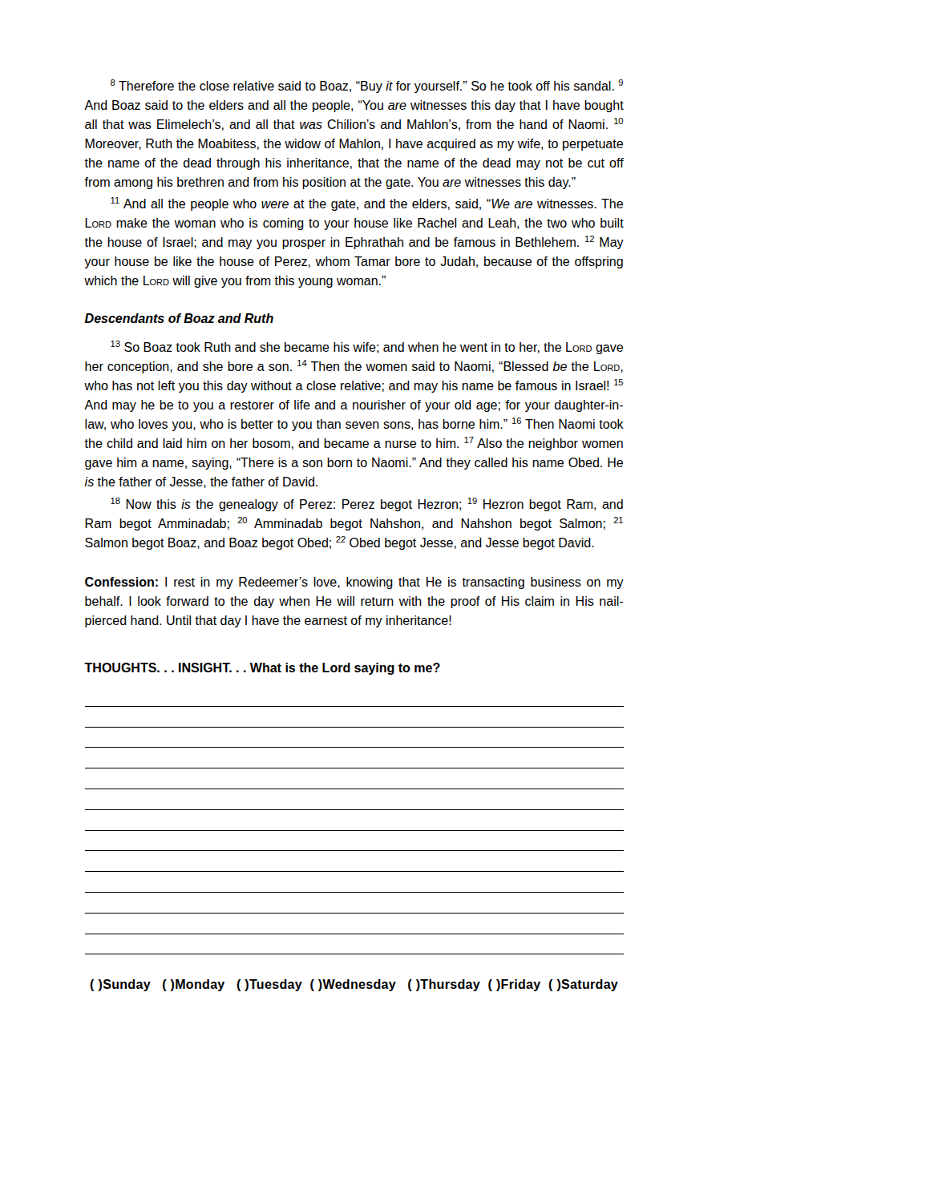8 Therefore the close relative said to Boaz, “Buy it for yourself.” So he took off his sandal. 9 And Boaz said to the elders and all the people, “You are witnesses this day that I have bought all that was Elimelech’s, and all that was Chilion’s and Mahlon’s, from the hand of Naomi. 10 Moreover, Ruth the Moabitess, the widow of Mahlon, I have acquired as my wife, to perpetuate the name of the dead through his inheritance, that the name of the dead may not be cut off from among his brethren and from his position at the gate. You are witnesses this day.”
11 And all the people who were at the gate, and the elders, said, “We are witnesses. The Lord make the woman who is coming to your house like Rachel and Leah, the two who built the house of Israel; and may you prosper in Ephrathah and be famous in Bethlehem. 12 May your house be like the house of Perez, whom Tamar bore to Judah, because of the offspring which the Lord will give you from this young woman.”
Descendants of Boaz and Ruth
13 So Boaz took Ruth and she became his wife; and when he went in to her, the Lord gave her conception, and she bore a son. 14 Then the women said to Naomi, “Blessed be the Lord, who has not left you this day without a close relative; and may his name be famous in Israel! 15 And may he be to you a restorer of life and a nourisher of your old age; for your daughter-in-law, who loves you, who is better to you than seven sons, has borne him.” 16 Then Naomi took the child and laid him on her bosom, and became a nurse to him. 17 Also the neighbor women gave him a name, saying, “There is a son born to Naomi.” And they called his name Obed. He is the father of Jesse, the father of David.
18 Now this is the genealogy of Perez: Perez begot Hezron; 19 Hezron begot Ram, and Ram begot Amminadab; 20 Amminadab begot Nahshon, and Nahshon begot Salmon; 21 Salmon begot Boaz, and Boaz begot Obed; 22 Obed begot Jesse, and Jesse begot David.
Confession: I rest in my Redeemer’s love, knowing that He is transacting business on my behalf. I look forward to the day when He will return with the proof of His claim in His nail-pierced hand. Until that day I have the earnest of my inheritance!
THOUGHTS. . . INSIGHT. . . What is the Lord saying to me?
( )Sunday ( )Monday ( )Tuesday ( )Wednesday ( )Thursday ( )Friday ( )Saturday